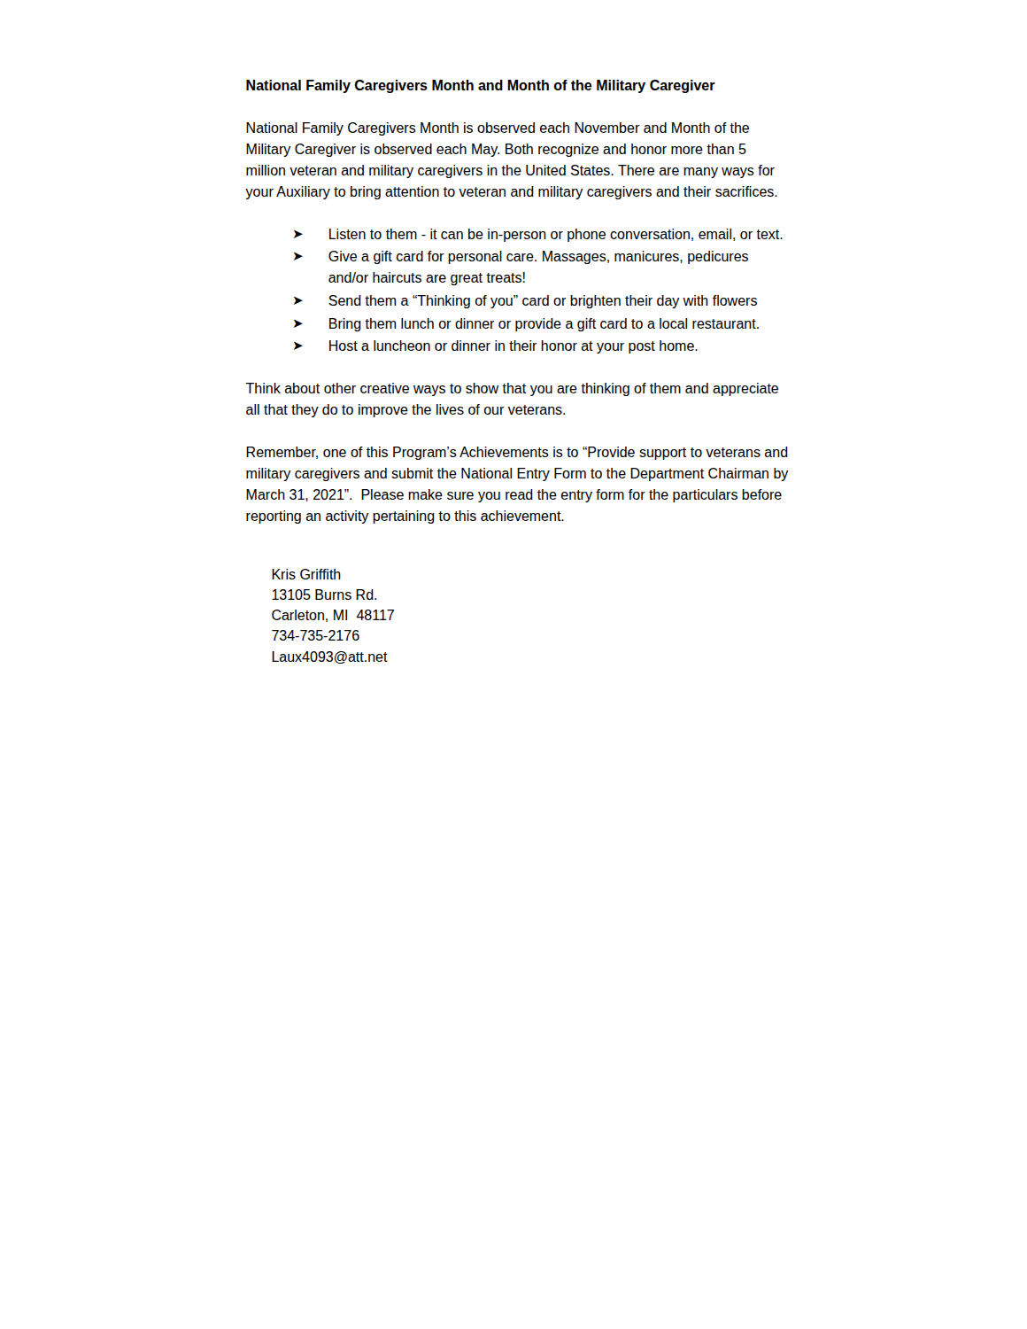National Family Caregivers Month and Month of the Military Caregiver
National Family Caregivers Month is observed each November and Month of the Military Caregiver is observed each May. Both recognize and honor more than 5 million veteran and military caregivers in the United States. There are many ways for your Auxiliary to bring attention to veteran and military caregivers and their sacrifices.
Listen to them - it can be in-person or phone conversation, email, or text.
Give a gift card for personal care. Massages, manicures, pedicures and/or haircuts are great treats!
Send them a “Thinking of you” card or brighten their day with flowers
Bring them lunch or dinner or provide a gift card to a local restaurant.
Host a luncheon or dinner in their honor at your post home.
Think about other creative ways to show that you are thinking of them and appreciate all that they do to improve the lives of our veterans.
Remember, one of this Program’s Achievements is to “Provide support to veterans and military caregivers and submit the National Entry Form to the Department Chairman by March 31, 2021”. Please make sure you read the entry form for the particulars before reporting an activity pertaining to this achievement.
Kris Griffith
13105 Burns Rd.
Carleton, MI 48117
734-735-2176
Laux4093@att.net